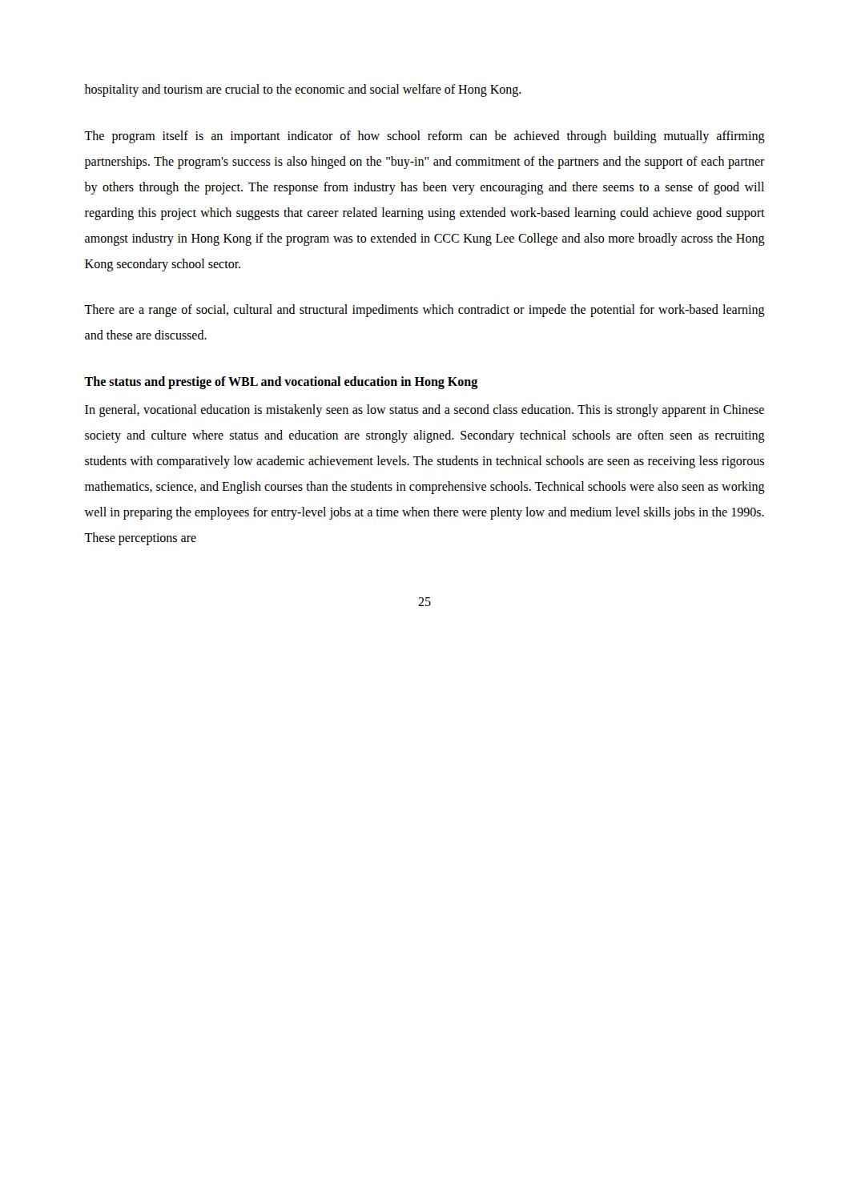hospitality and tourism are crucial to the economic and social welfare of Hong Kong.
The program itself is an important indicator of how school reform can be achieved through building mutually affirming partnerships. The program's success is also hinged on the "buy-in" and commitment of the partners and the support of each partner by others through the project. The response from industry has been very encouraging and there seems to a sense of good will regarding this project which suggests that career related learning using extended work-based learning could achieve good support amongst industry in Hong Kong if the program was to extended in CCC Kung Lee College and also more broadly across the Hong Kong secondary school sector.
There are a range of social, cultural and structural impediments which contradict or impede the potential for work-based learning and these are discussed.
The status and prestige of WBL and vocational education in Hong Kong
In general, vocational education is mistakenly seen as low status and a second class education. This is strongly apparent in Chinese society and culture where status and education are strongly aligned. Secondary technical schools are often seen as recruiting students with comparatively low academic achievement levels. The students in technical schools are seen as receiving less rigorous mathematics, science, and English courses than the students in comprehensive schools. Technical schools were also seen as working well in preparing the employees for entry-level jobs at a time when there were plenty low and medium level skills jobs in the 1990s. These perceptions are
25